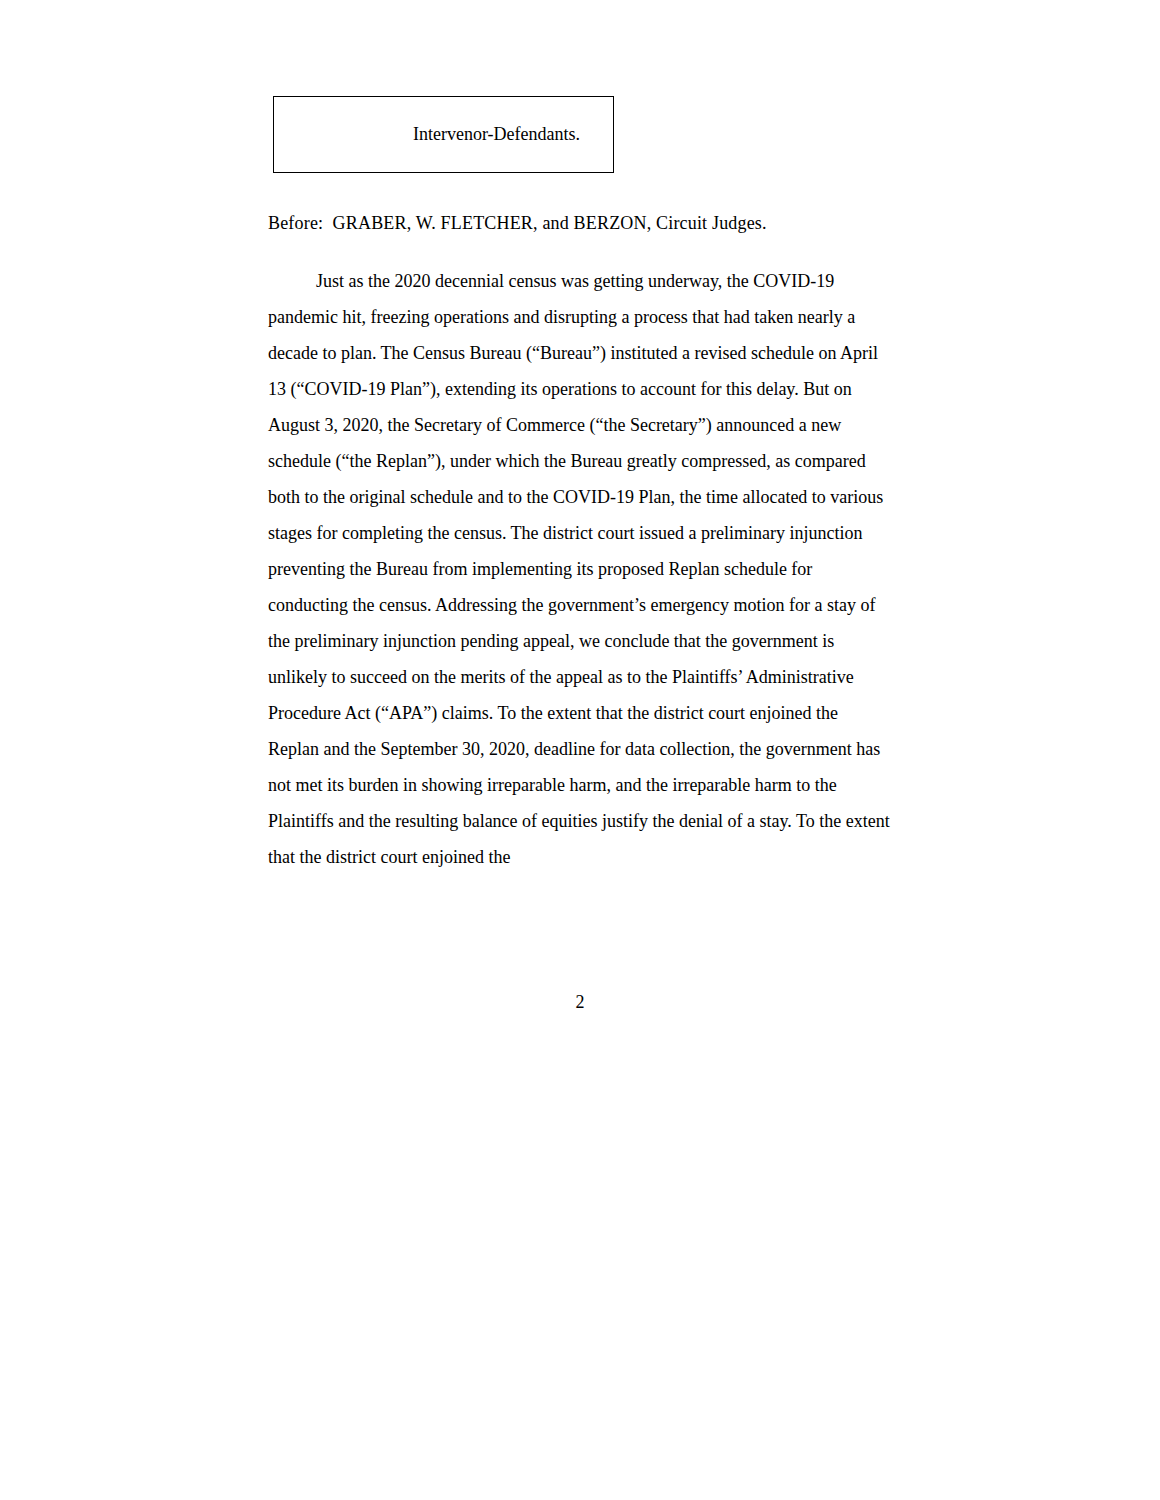Intervenor-Defendants.
Before: GRABER, W. FLETCHER, and BERZON, Circuit Judges.
Just as the 2020 decennial census was getting underway, the COVID-19 pandemic hit, freezing operations and disrupting a process that had taken nearly a decade to plan. The Census Bureau (“Bureau”) instituted a revised schedule on April 13 (“COVID-19 Plan”), extending its operations to account for this delay. But on August 3, 2020, the Secretary of Commerce (“the Secretary”) announced a new schedule (“the Replan”), under which the Bureau greatly compressed, as compared both to the original schedule and to the COVID-19 Plan, the time allocated to various stages for completing the census. The district court issued a preliminary injunction preventing the Bureau from implementing its proposed Replan schedule for conducting the census. Addressing the government’s emergency motion for a stay of the preliminary injunction pending appeal, we conclude that the government is unlikely to succeed on the merits of the appeal as to the Plaintiffs’ Administrative Procedure Act (“APA”) claims. To the extent that the district court enjoined the Replan and the September 30, 2020, deadline for data collection, the government has not met its burden in showing irreparable harm, and the irreparable harm to the Plaintiffs and the resulting balance of equities justify the denial of a stay. To the extent that the district court enjoined the
2